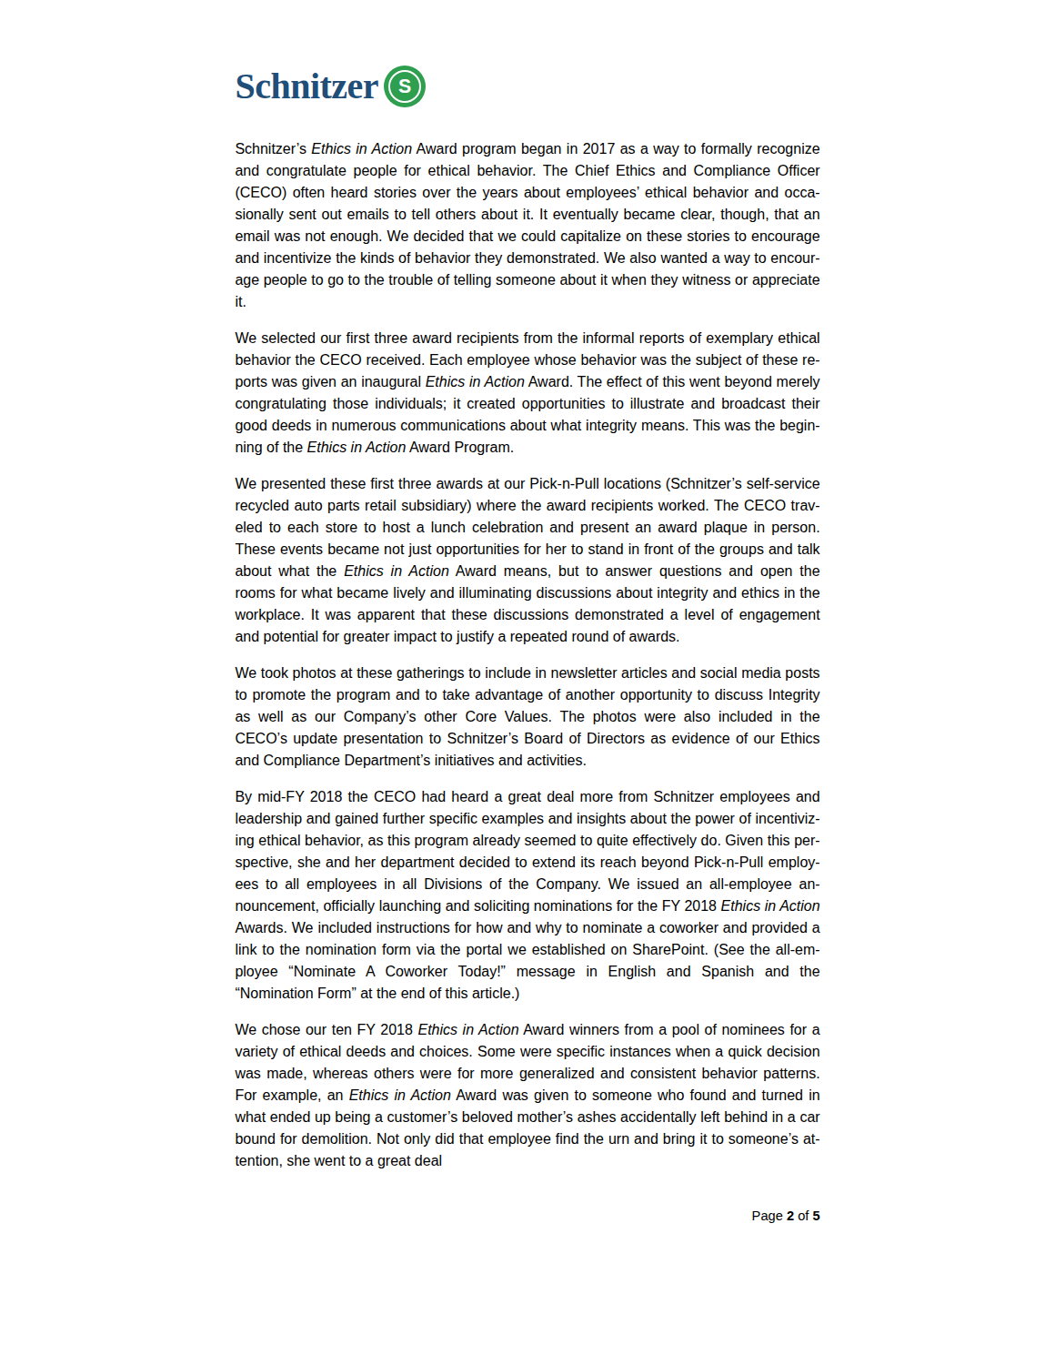Schnitzer
Schnitzer’s Ethics in Action Award program began in 2017 as a way to formally recognize and congratulate people for ethical behavior. The Chief Ethics and Compliance Officer (CECO) often heard stories over the years about employees’ ethical behavior and occasionally sent out emails to tell others about it. It eventually became clear, though, that an email was not enough. We decided that we could capitalize on these stories to encourage and incentivize the kinds of behavior they demonstrated. We also wanted a way to encourage people to go to the trouble of telling someone about it when they witness or appreciate it.
We selected our first three award recipients from the informal reports of exemplary ethical behavior the CECO received. Each employee whose behavior was the subject of these reports was given an inaugural Ethics in Action Award. The effect of this went beyond merely congratulating those individuals; it created opportunities to illustrate and broadcast their good deeds in numerous communications about what integrity means. This was the beginning of the Ethics in Action Award Program.
We presented these first three awards at our Pick-n-Pull locations (Schnitzer’s self-service recycled auto parts retail subsidiary) where the award recipients worked. The CECO traveled to each store to host a lunch celebration and present an award plaque in person. These events became not just opportunities for her to stand in front of the groups and talk about what the Ethics in Action Award means, but to answer questions and open the rooms for what became lively and illuminating discussions about integrity and ethics in the workplace. It was apparent that these discussions demonstrated a level of engagement and potential for greater impact to justify a repeated round of awards.
We took photos at these gatherings to include in newsletter articles and social media posts to promote the program and to take advantage of another opportunity to discuss Integrity as well as our Company’s other Core Values. The photos were also included in the CECO’s update presentation to Schnitzer’s Board of Directors as evidence of our Ethics and Compliance Department’s initiatives and activities.
By mid-FY 2018 the CECO had heard a great deal more from Schnitzer employees and leadership and gained further specific examples and insights about the power of incentivizing ethical behavior, as this program already seemed to quite effectively do. Given this perspective, she and her department decided to extend its reach beyond Pick-n-Pull employees to all employees in all Divisions of the Company. We issued an all-employee announcement, officially launching and soliciting nominations for the FY 2018 Ethics in Action Awards. We included instructions for how and why to nominate a coworker and provided a link to the nomination form via the portal we established on SharePoint. (See the all-employee “Nominate A Coworker Today!” message in English and Spanish and the “Nomination Form” at the end of this article.)
We chose our ten FY 2018 Ethics in Action Award winners from a pool of nominees for a variety of ethical deeds and choices. Some were specific instances when a quick decision was made, whereas others were for more generalized and consistent behavior patterns. For example, an Ethics in Action Award was given to someone who found and turned in what ended up being a customer’s beloved mother’s ashes accidentally left behind in a car bound for demolition. Not only did that employee find the urn and bring it to someone’s attention, she went to a great deal
Page 2 of 5